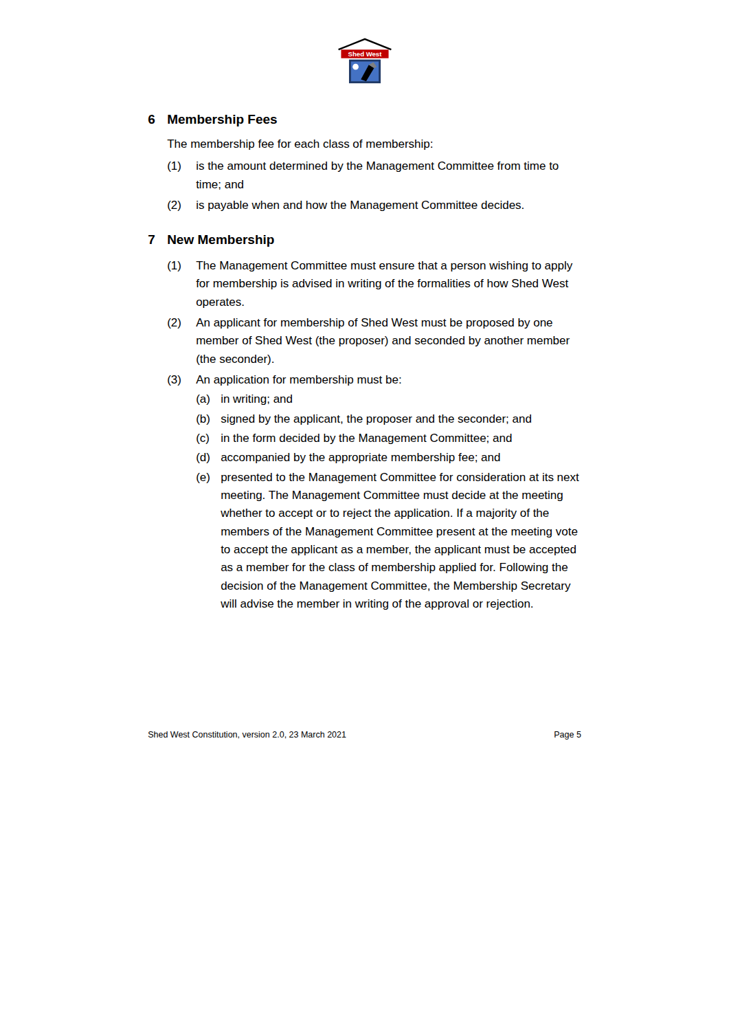6
Membership Fees
The membership fee for each class of membership:
(1) is the amount determined by the Management Committee from time to time; and
(2) is payable when and how the Management Committee decides.
7
New Membership
(1) The Management Committee must ensure that a person wishing to apply for membership is advised in writing of the formalities of how Shed West operates.
(2) An applicant for membership of Shed West must be proposed by one member of Shed West (the proposer) and seconded by another member (the seconder).
(3) An application for membership must be:
(a) in writing; and
(b) signed by the applicant, the proposer and the seconder; and
(c) in the form decided by the Management Committee; and
(d) accompanied by the appropriate membership fee; and
(e) presented to the Management Committee for consideration at its next meeting. The Management Committee must decide at the meeting whether to accept or to reject the application. If a majority of the members of the Management Committee present at the meeting vote to accept the applicant as a member, the applicant must be accepted as a member for the class of membership applied for. Following the decision of the Management Committee, the Membership Secretary will advise the member in writing of the approval or rejection.
Shed West Constitution, version 2.0, 23 March 2021 Page 5